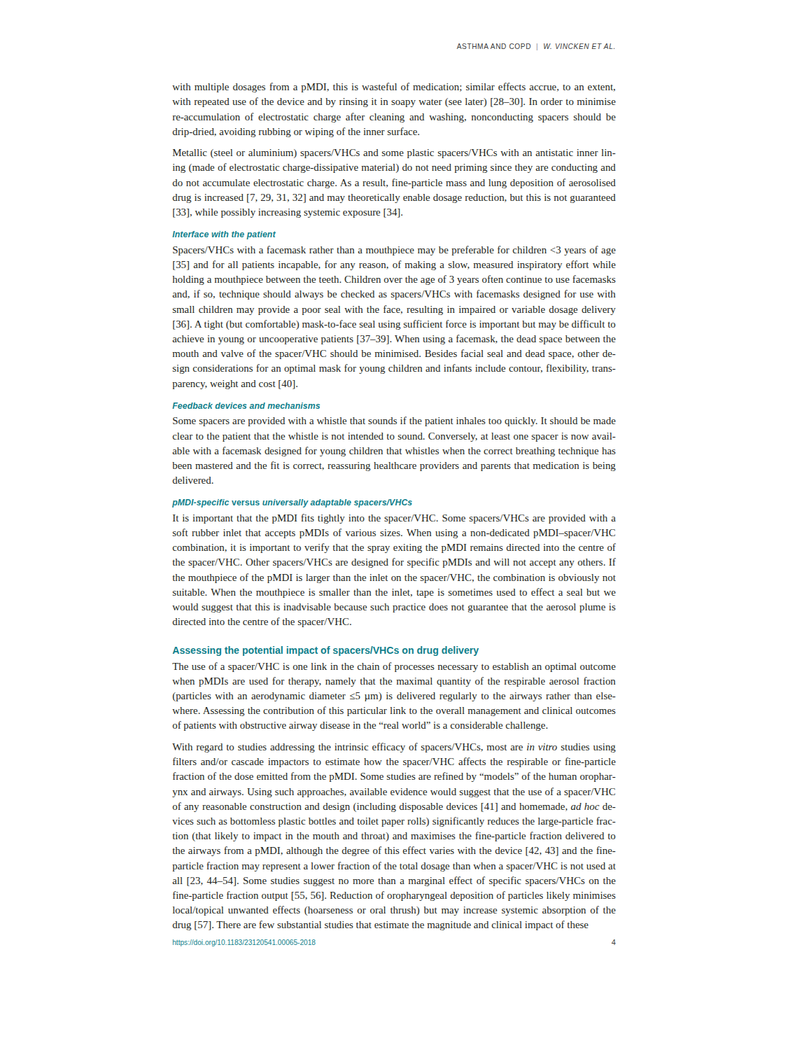ASTHMA AND COPD | W. VINCKEN ET AL.
with multiple dosages from a pMDI, this is wasteful of medication; similar effects accrue, to an extent, with repeated use of the device and by rinsing it in soapy water (see later) [28–30]. In order to minimise re-accumulation of electrostatic charge after cleaning and washing, nonconducting spacers should be drip-dried, avoiding rubbing or wiping of the inner surface.
Metallic (steel or aluminium) spacers/VHCs and some plastic spacers/VHCs with an antistatic inner lining (made of electrostatic charge-dissipative material) do not need priming since they are conducting and do not accumulate electrostatic charge. As a result, fine-particle mass and lung deposition of aerosolised drug is increased [7, 29, 31, 32] and may theoretically enable dosage reduction, but this is not guaranteed [33], while possibly increasing systemic exposure [34].
Interface with the patient
Spacers/VHCs with a facemask rather than a mouthpiece may be preferable for children <3 years of age [35] and for all patients incapable, for any reason, of making a slow, measured inspiratory effort while holding a mouthpiece between the teeth. Children over the age of 3 years often continue to use facemasks and, if so, technique should always be checked as spacers/VHCs with facemasks designed for use with small children may provide a poor seal with the face, resulting in impaired or variable dosage delivery [36]. A tight (but comfortable) mask-to-face seal using sufficient force is important but may be difficult to achieve in young or uncooperative patients [37–39]. When using a facemask, the dead space between the mouth and valve of the spacer/VHC should be minimised. Besides facial seal and dead space, other design considerations for an optimal mask for young children and infants include contour, flexibility, transparency, weight and cost [40].
Feedback devices and mechanisms
Some spacers are provided with a whistle that sounds if the patient inhales too quickly. It should be made clear to the patient that the whistle is not intended to sound. Conversely, at least one spacer is now available with a facemask designed for young children that whistles when the correct breathing technique has been mastered and the fit is correct, reassuring healthcare providers and parents that medication is being delivered.
pMDI-specific versus universally adaptable spacers/VHCs
It is important that the pMDI fits tightly into the spacer/VHC. Some spacers/VHCs are provided with a soft rubber inlet that accepts pMDIs of various sizes. When using a non-dedicated pMDI–spacer/VHC combination, it is important to verify that the spray exiting the pMDI remains directed into the centre of the spacer/VHC. Other spacers/VHCs are designed for specific pMDIs and will not accept any others. If the mouthpiece of the pMDI is larger than the inlet on the spacer/VHC, the combination is obviously not suitable. When the mouthpiece is smaller than the inlet, tape is sometimes used to effect a seal but we would suggest that this is inadvisable because such practice does not guarantee that the aerosol plume is directed into the centre of the spacer/VHC.
Assessing the potential impact of spacers/VHCs on drug delivery
The use of a spacer/VHC is one link in the chain of processes necessary to establish an optimal outcome when pMDIs are used for therapy, namely that the maximal quantity of the respirable aerosol fraction (particles with an aerodynamic diameter ≤5 µm) is delivered regularly to the airways rather than elsewhere. Assessing the contribution of this particular link to the overall management and clinical outcomes of patients with obstructive airway disease in the “real world” is a considerable challenge.
With regard to studies addressing the intrinsic efficacy of spacers/VHCs, most are in vitro studies using filters and/or cascade impactors to estimate how the spacer/VHC affects the respirable or fine-particle fraction of the dose emitted from the pMDI. Some studies are refined by “models” of the human oropharynx and airways. Using such approaches, available evidence would suggest that the use of a spacer/VHC of any reasonable construction and design (including disposable devices [41] and homemade, ad hoc devices such as bottomless plastic bottles and toilet paper rolls) significantly reduces the large-particle fraction (that likely to impact in the mouth and throat) and maximises the fine-particle fraction delivered to the airways from a pMDI, although the degree of this effect varies with the device [42, 43] and the fine-particle fraction may represent a lower fraction of the total dosage than when a spacer/VHC is not used at all [23, 44–54]. Some studies suggest no more than a marginal effect of specific spacers/VHCs on the fine-particle fraction output [55, 56]. Reduction of oropharyngeal deposition of particles likely minimises local/topical unwanted effects (hoarseness or oral thrush) but may increase systemic absorption of the drug [57]. There are few substantial studies that estimate the magnitude and clinical impact of these
https://doi.org/10.1183/23120541.00065-2018 4